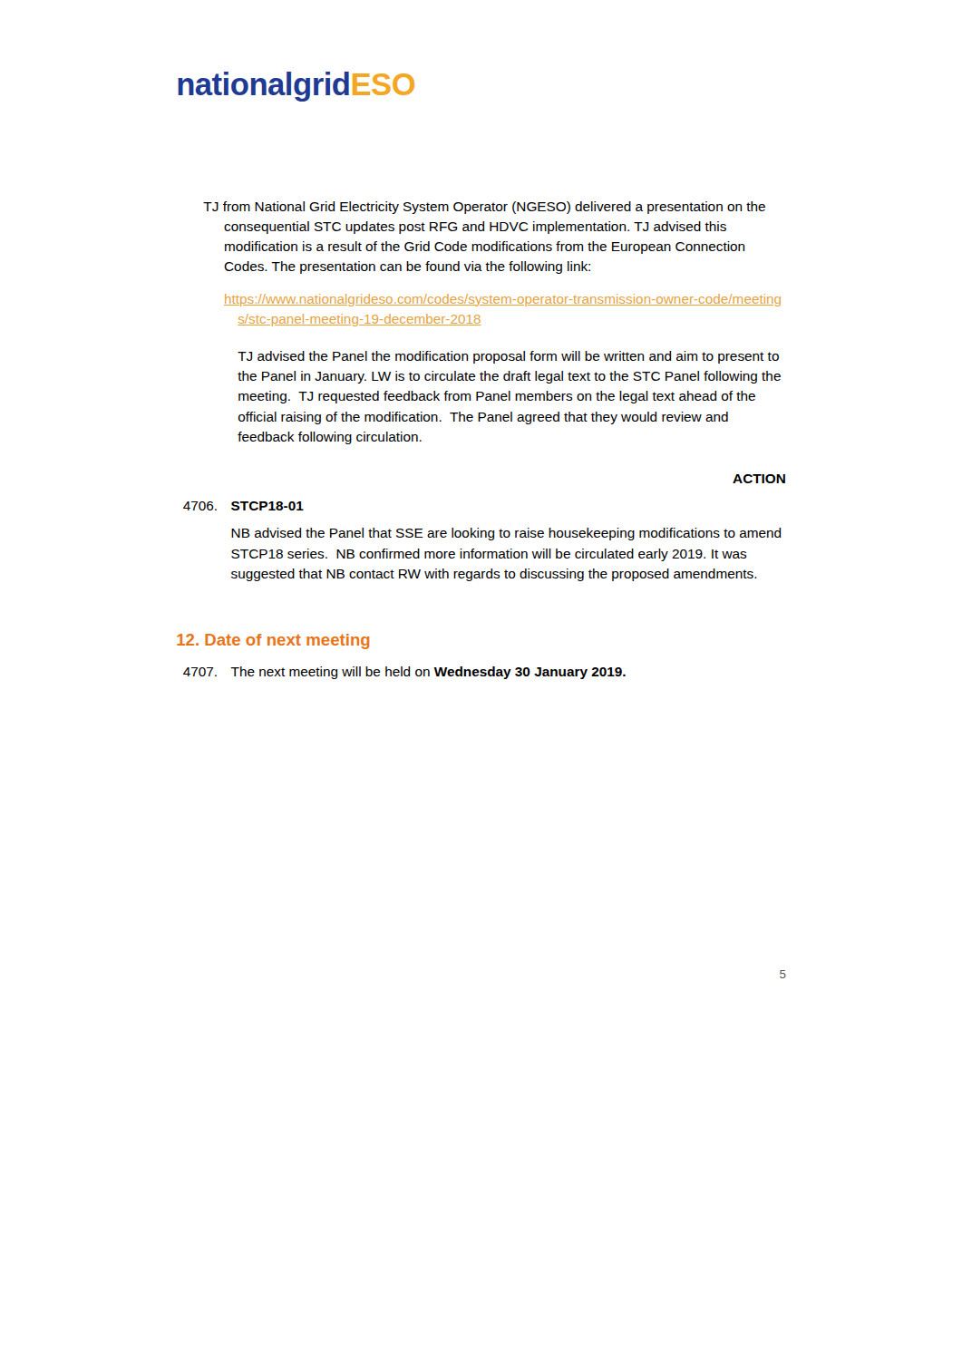national grid ESO
TJ from National Grid Electricity System Operator (NGESO) delivered a presentation on the consequential STC updates post RFG and HDVC implementation. TJ advised this modification is a result of the Grid Code modifications from the European Connection Codes. The presentation can be found via the following link:
https://www.nationalgrideso.com/codes/system-operator-transmission-owner-code/meetings/stc-panel-meeting-19-december-2018
TJ advised the Panel the modification proposal form will be written and aim to present to the Panel in January. LW is to circulate the draft legal text to the STC Panel following the meeting. TJ requested feedback from Panel members on the legal text ahead of the official raising of the modification. The Panel agreed that they would review and feedback following circulation.
ACTION
4706.
STCP18-01
NB advised the Panel that SSE are looking to raise housekeeping modifications to amend STCP18 series. NB confirmed more information will be circulated early 2019. It was suggested that NB contact RW with regards to discussing the proposed amendments.
12. Date of next meeting
4707.
The next meeting will be held on Wednesday 30 January 2019.
5